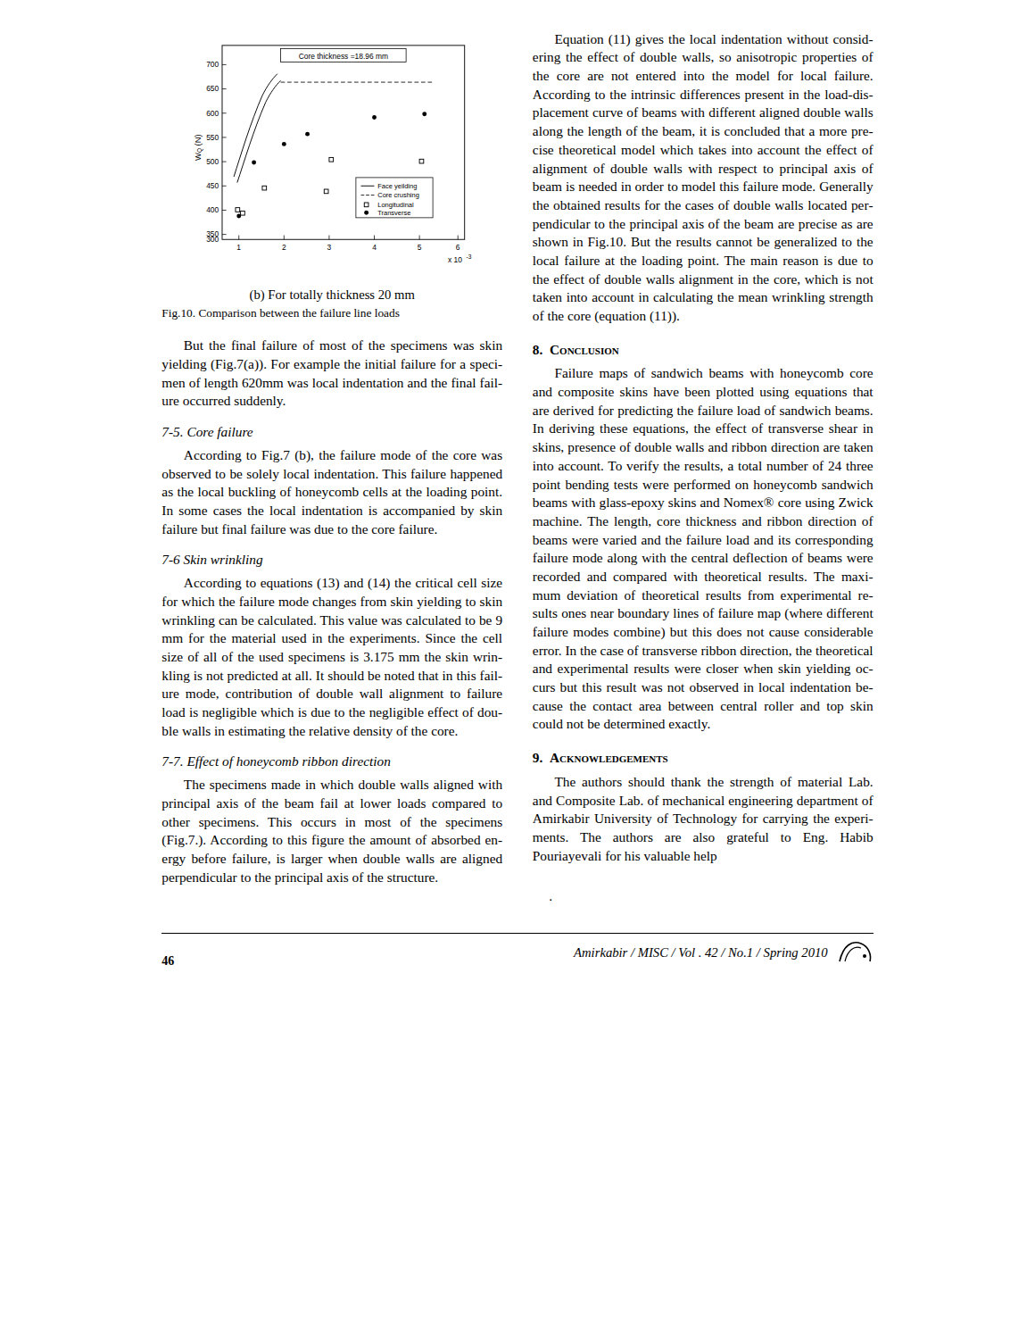Core thickness =18.96 mm 700 650 600 550 500 450 400 350 300 WQ (N) 1 2 3 4 5 6 x 10 -3 Face yeilding Core crushing Longitudinal Transverse
(b) For totally thickness 20 mm
Fig.10. Comparison between the failure line loads
But the final failure of most of the specimens was skin yielding (Fig.7(a)). For example the initial failure for a specimen of length 620mm was local indentation and the final failure occurred suddenly.
7-5. Core failure
According to Fig.7 (b), the failure mode of the core was observed to be solely local indentation. This failure happened as the local buckling of honeycomb cells at the loading point. In some cases the local indentation is accompanied by skin failure but final failure was due to the core failure.
7-6 Skin wrinkling
According to equations (13) and (14) the critical cell size for which the failure mode changes from skin yielding to skin wrinkling can be calculated. This value was calculated to be 9 mm for the material used in the experiments. Since the cell size of all of the used specimens is 3.175 mm the skin wrinkling is not predicted at all. It should be noted that in this failure mode, contribution of double wall alignment to failure load is negligible which is due to the negligible effect of double walls in estimating the relative density of the core.
7-7. Effect of honeycomb ribbon direction
The specimens made in which double walls aligned with principal axis of the beam fail at lower loads compared to other specimens. This occurs in most of the specimens (Fig.7.). According to this figure the amount of absorbed energy before failure, is larger when double walls are aligned perpendicular to the principal axis of the structure.
Equation (11) gives the local indentation without considering the effect of double walls, so anisotropic properties of the core are not entered into the model for local failure. According to the intrinsic differences present in the load-displacement curve of beams with different aligned double walls along the length of the beam, it is concluded that a more precise theoretical model which takes into account the effect of alignment of double walls with respect to principal axis of beam is needed in order to model this failure mode. Generally the obtained results for the cases of double walls located perpendicular to the principal axis of the beam are precise as are shown in Fig.10. But the results cannot be generalized to the local failure at the loading point. The main reason is due to the effect of double walls alignment in the core, which is not taken into account in calculating the mean wrinkling strength of the core (equation (11)).
8. Conclusion
Failure maps of sandwich beams with honeycomb core and composite skins have been plotted using equations that are derived for predicting the failure load of sandwich beams. In deriving these equations, the effect of transverse shear in skins, presence of double walls and ribbon direction are taken into account. To verify the results, a total number of 24 three point bending tests were performed on honeycomb sandwich beams with glass-epoxy skins and Nomex® core using Zwick machine. The length, core thickness and ribbon direction of beams were varied and the failure load and its corresponding failure mode along with the central deflection of beams were recorded and compared with theoretical results. The maximum deviation of theoretical results from experimental results ones near boundary lines of failure map (where different failure modes combine) but this does not cause considerable error. In the case of transverse ribbon direction, the theoretical and experimental results were closer when skin yielding occurs but this result was not observed in local indentation because the contact area between central roller and top skin could not be determined exactly.
9. Acknowledgements
The authors should thank the strength of material Lab. and Composite Lab. of mechanical engineering department of Amirkabir University of Technology for carrying the experiments. The authors are also grateful to Eng. Habib Pouriayevali for his valuable help
.
46
Amirkabir / MISC / Vol . 42 / No.1 / Spring 2010